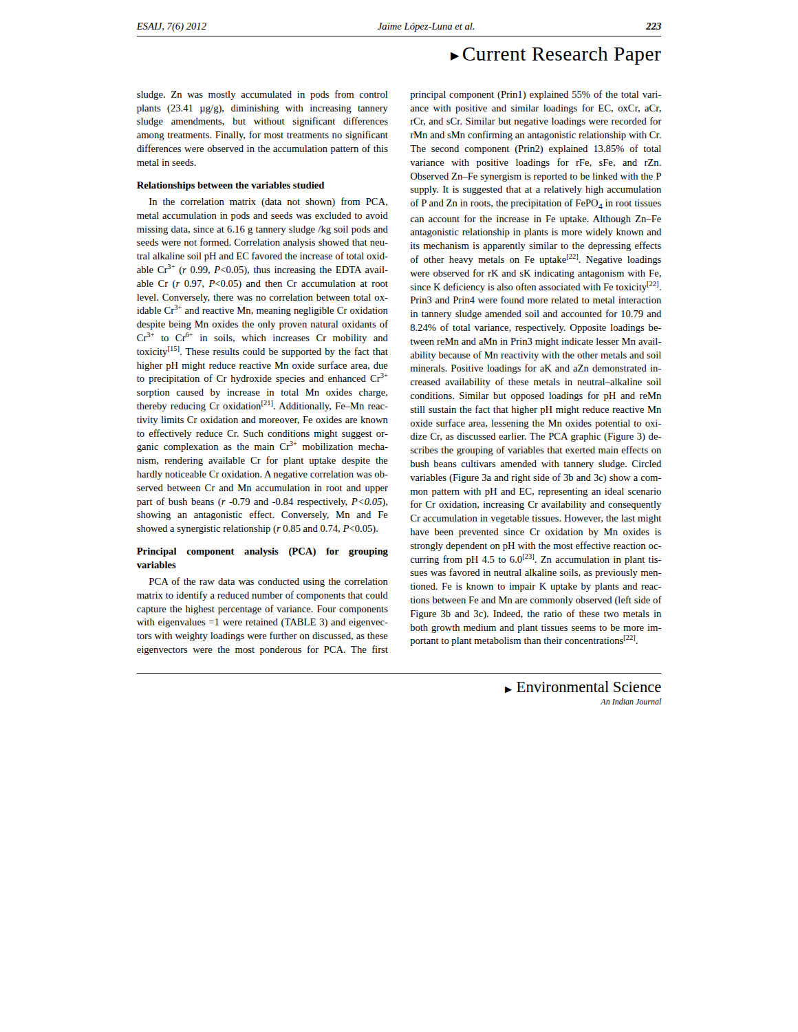ESAIJ, 7(6) 2012 Jaime López-Luna et al. 223
Current Research Paper
sludge. Zn was mostly accumulated in pods from control plants (23.41 µg/g), diminishing with increasing tannery sludge amendments, but without significant differences among treatments. Finally, for most treatments no significant differences were observed in the accumulation pattern of this metal in seeds.
Relationships between the variables studied
In the correlation matrix (data not shown) from PCA, metal accumulation in pods and seeds was excluded to avoid missing data, since at 6.16 g tannery sludge /kg soil pods and seeds were not formed. Correlation analysis showed that neutral alkaline soil pH and EC favored the increase of total oxidable Cr3+ (r 0.99, P<0.05), thus increasing the EDTA available Cr (r 0.97, P<0.05) and then Cr accumulation at root level. Conversely, there was no correlation between total oxidable Cr3+ and reactive Mn, meaning negligible Cr oxidation despite being Mn oxides the only proven natural oxidants of Cr3+ to Cr6+ in soils, which increases Cr mobility and toxicity[15]. These results could be supported by the fact that higher pH might reduce reactive Mn oxide surface area, due to precipitation of Cr hydroxide species and enhanced Cr3+ sorption caused by increase in total Mn oxides charge, thereby reducing Cr oxidation[21]. Additionally, Fe–Mn reactivity limits Cr oxidation and moreover, Fe oxides are known to effectively reduce Cr. Such conditions might suggest organic complexation as the main Cr3+ mobilization mechanism, rendering available Cr for plant uptake despite the hardly noticeable Cr oxidation. A negative correlation was observed between Cr and Mn accumulation in root and upper part of bush beans (r -0.79 and -0.84 respectively, P<0.05), showing an antagonistic effect. Conversely, Mn and Fe showed a synergistic relationship (r 0.85 and 0.74, P<0.05).
Principal component analysis (PCA) for grouping variables
PCA of the raw data was conducted using the correlation matrix to identify a reduced number of components that could capture the highest percentage of variance. Four components with eigenvalues =1 were retained (TABLE 3) and eigenvectors with weighty loadings were further on discussed, as these eigenvectors were the most ponderous for PCA. The first principal component (Prin1) explained 55% of the total variance with positive and similar loadings for EC, oxCr, aCr, rCr, and sCr. Similar but negative loadings were recorded for rMn and sMn confirming an antagonistic relationship with Cr. The second component (Prin2) explained 13.85% of total variance with positive loadings for rFe, sFe, and rZn. Observed Zn–Fe synergism is reported to be linked with the P supply. It is suggested that at a relatively high accumulation of P and Zn in roots, the precipitation of FePO4 in root tissues can account for the increase in Fe uptake. Although Zn–Fe antagonistic relationship in plants is more widely known and its mechanism is apparently similar to the depressing effects of other heavy metals on Fe uptake[22]. Negative loadings were observed for rK and sK indicating antagonism with Fe, since K deficiency is also often associated with Fe toxicity[22]. Prin3 and Prin4 were found more related to metal interaction in tannery sludge amended soil and accounted for 10.79 and 8.24% of total variance, respectively. Opposite loadings between reMn and aMn in Prin3 might indicate lesser Mn availability because of Mn reactivity with the other metals and soil minerals. Positive loadings for aK and aZn demonstrated increased availability of these metals in neutral–alkaline soil conditions. Similar but opposed loadings for pH and reMn still sustain the fact that higher pH might reduce reactive Mn oxide surface area, lessening the Mn oxides potential to oxidize Cr, as discussed earlier. The PCA graphic (Figure 3) describes the grouping of variables that exerted main effects on bush beans cultivars amended with tannery sludge. Circled variables (Figure 3a and right side of 3b and 3c) show a common pattern with pH and EC, representing an ideal scenario for Cr oxidation, increasing Cr availability and consequently Cr accumulation in vegetable tissues. However, the last might have been prevented since Cr oxidation by Mn oxides is strongly dependent on pH with the most effective reaction occurring from pH 4.5 to 6.0[23]. Zn accumulation in plant tissues was favored in neutral alkaline soils, as previously mentioned. Fe is known to impair K uptake by plants and reactions between Fe and Mn are commonly observed (left side of Figure 3b and 3c). Indeed, the ratio of these two metals in both growth medium and plant tissues seems to be more important to plant metabolism than their concentrations[22].
Environmental Science An Indian Journal